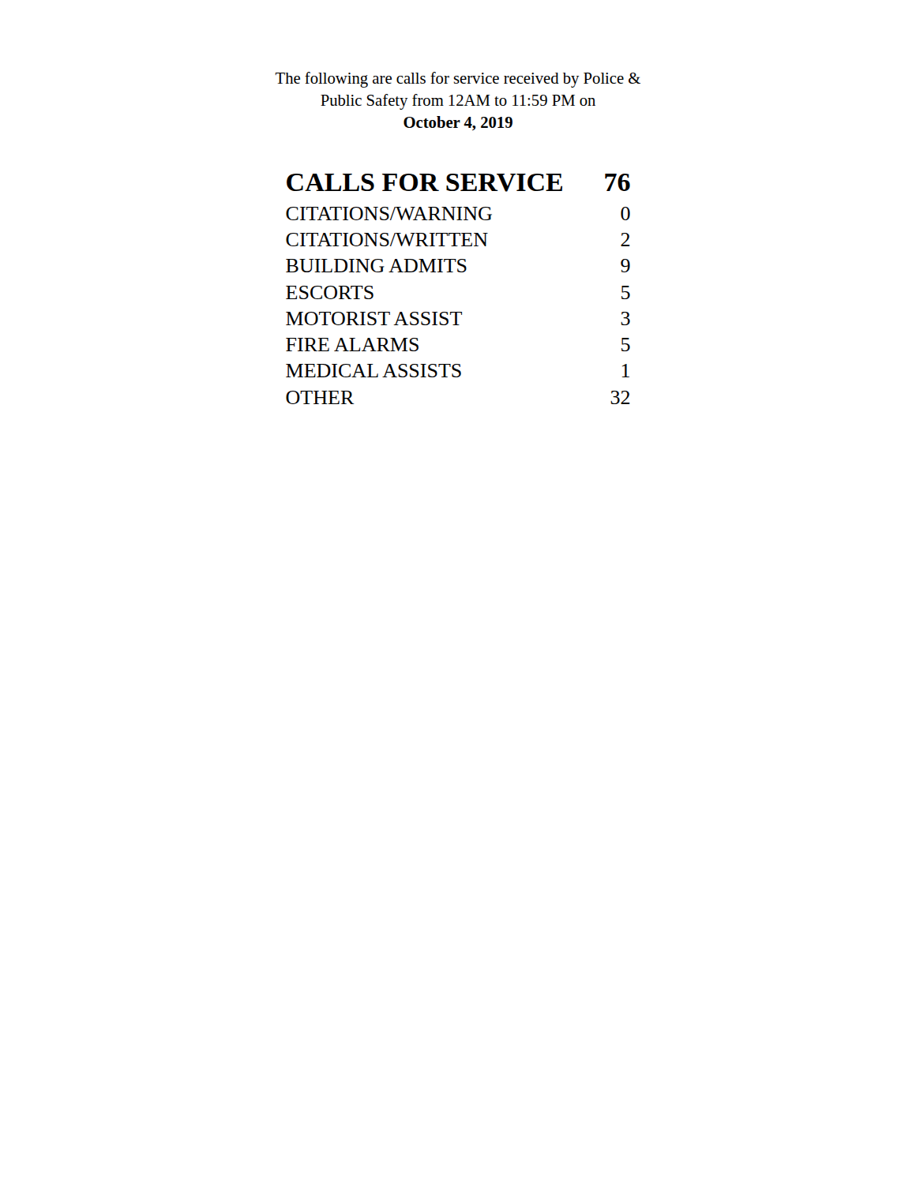The following are calls for service received by Police &
Public Safety from 12AM to 11:59 PM on
October 4, 2019
| CALLS FOR SERVICE | 76 |
| CITATIONS/WARNING | 0 |
| CITATIONS/WRITTEN | 2 |
| BUILDING ADMITS | 9 |
| ESCORTS | 5 |
| MOTORIST ASSIST | 3 |
| FIRE ALARMS | 5 |
| MEDICAL ASSISTS | 1 |
| OTHER | 32 |